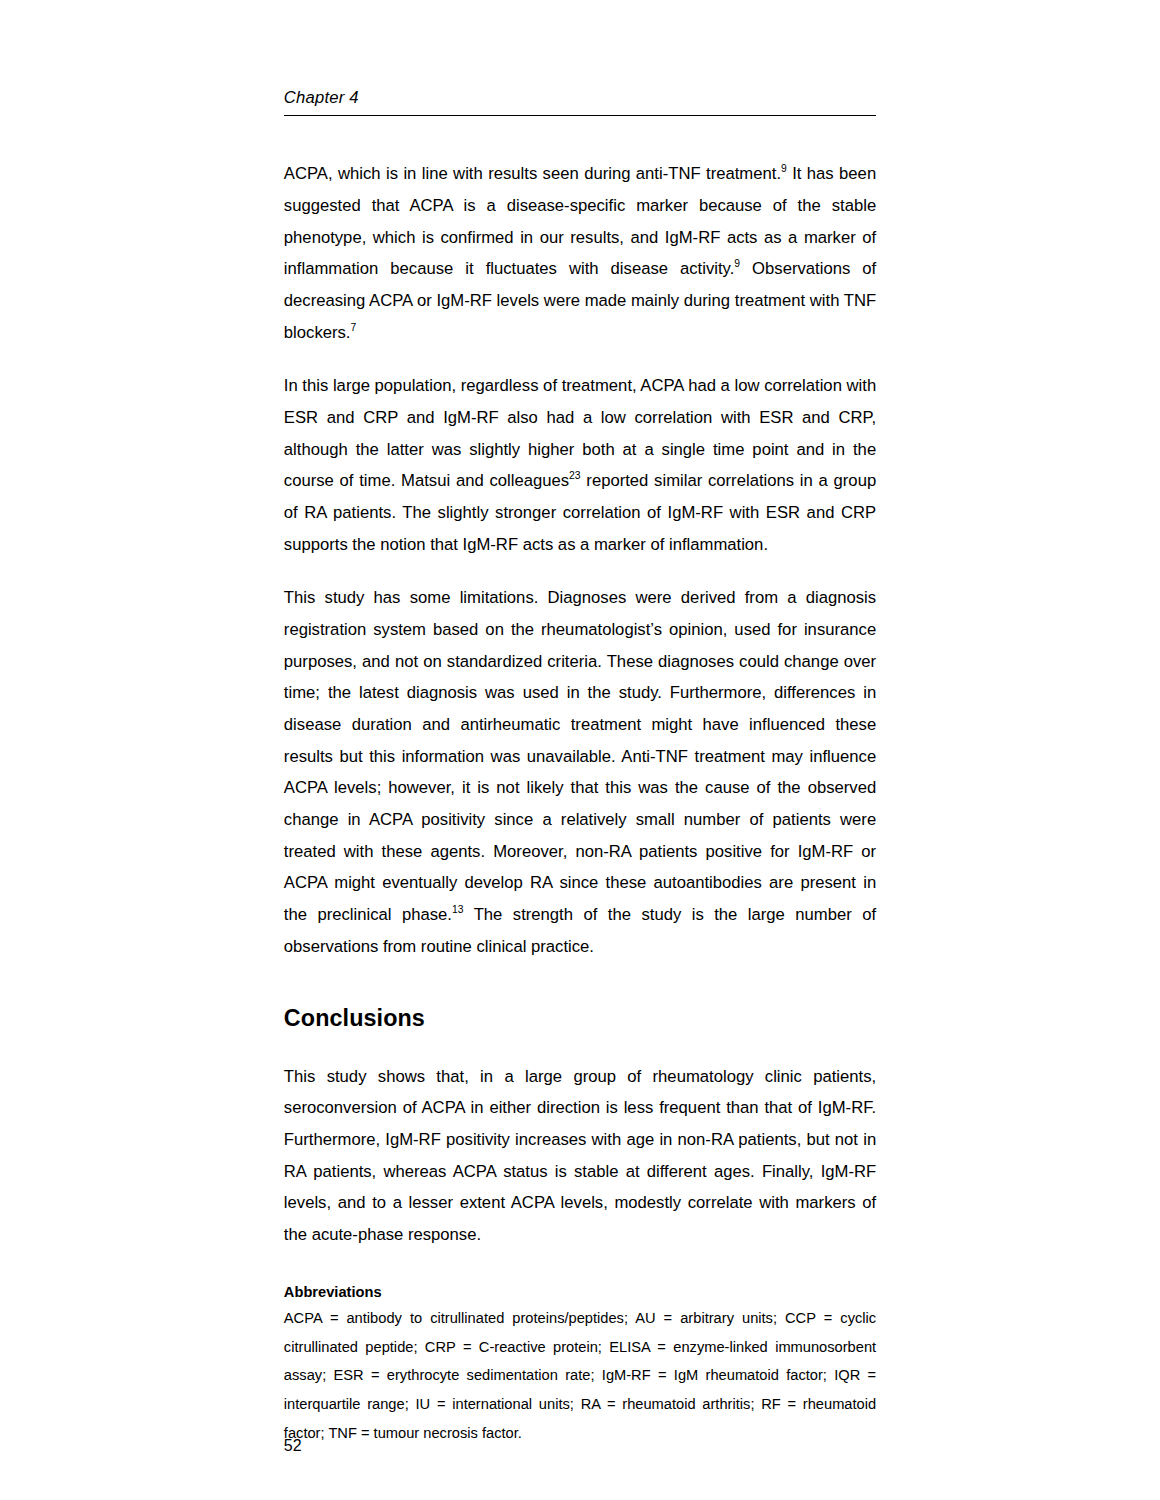Chapter 4
ACPA, which is in line with results seen during anti-TNF treatment.9 It has been suggested that ACPA is a disease-specific marker because of the stable phenotype, which is confirmed in our results, and IgM-RF acts as a marker of inflammation because it fluctuates with disease activity.9 Observations of decreasing ACPA or IgM-RF levels were made mainly during treatment with TNF blockers.7
In this large population, regardless of treatment, ACPA had a low correlation with ESR and CRP and IgM-RF also had a low correlation with ESR and CRP, although the latter was slightly higher both at a single time point and in the course of time. Matsui and colleagues23 reported similar correlations in a group of RA patients. The slightly stronger correlation of IgM-RF with ESR and CRP supports the notion that IgM-RF acts as a marker of inflammation.
This study has some limitations. Diagnoses were derived from a diagnosis registration system based on the rheumatologist’s opinion, used for insurance purposes, and not on standardized criteria. These diagnoses could change over time; the latest diagnosis was used in the study. Furthermore, differences in disease duration and antirheumatic treatment might have influenced these results but this information was unavailable. Anti-TNF treatment may influence ACPA levels; however, it is not likely that this was the cause of the observed change in ACPA positivity since a relatively small number of patients were treated with these agents. Moreover, non-RA patients positive for IgM-RF or ACPA might eventually develop RA since these autoantibodies are present in the preclinical phase.13 The strength of the study is the large number of observations from routine clinical practice.
Conclusions
This study shows that, in a large group of rheumatology clinic patients, seroconversion of ACPA in either direction is less frequent than that of IgM-RF. Furthermore, IgM-RF positivity increases with age in non-RA patients, but not in RA patients, whereas ACPA status is stable at different ages. Finally, IgM-RF levels, and to a lesser extent ACPA levels, modestly correlate with markers of the acute-phase response.
Abbreviations
ACPA = antibody to citrullinated proteins/peptides; AU = arbitrary units; CCP = cyclic citrullinated peptide; CRP = C-reactive protein; ELISA = enzyme-linked immunosorbent assay; ESR = erythrocyte sedimentation rate; IgM-RF = IgM rheumatoid factor; IQR = interquartile range; IU = international units; RA = rheumatoid arthritis; RF = rheumatoid factor; TNF = tumour necrosis factor.
52